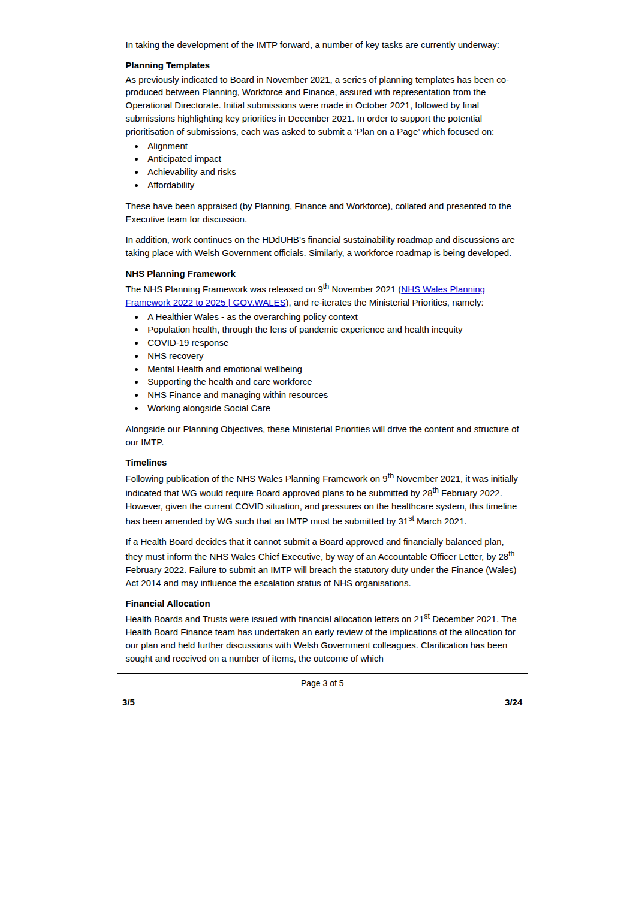In taking the development of the IMTP forward, a number of key tasks are currently underway:
Planning Templates
As previously indicated to Board in November 2021, a series of planning templates has been co-produced between Planning, Workforce and Finance, assured with representation from the Operational Directorate. Initial submissions were made in October 2021, followed by final submissions highlighting key priorities in December 2021. In order to support the potential prioritisation of submissions, each was asked to submit a ‘Plan on a Page’ which focused on:
Alignment
Anticipated impact
Achievability and risks
Affordability
These have been appraised (by Planning, Finance and Workforce), collated and presented to the Executive team for discussion.
In addition, work continues on the HDdUHB’s financial sustainability roadmap and discussions are taking place with Welsh Government officials. Similarly, a workforce roadmap is being developed.
NHS Planning Framework
The NHS Planning Framework was released on 9th November 2021 (NHS Wales Planning Framework 2022 to 2025 | GOV.WALES), and re-iterates the Ministerial Priorities, namely:
A Healthier Wales - as the overarching policy context
Population health, through the lens of pandemic experience and health inequity
COVID-19 response
NHS recovery
Mental Health and emotional wellbeing
Supporting the health and care workforce
NHS Finance and managing within resources
Working alongside Social Care
Alongside our Planning Objectives, these Ministerial Priorities will drive the content and structure of our IMTP.
Timelines
Following publication of the NHS Wales Planning Framework on 9th November 2021, it was initially indicated that WG would require Board approved plans to be submitted by 28th February 2022. However, given the current COVID situation, and pressures on the healthcare system, this timeline has been amended by WG such that an IMTP must be submitted by 31st March 2021.
If a Health Board decides that it cannot submit a Board approved and financially balanced plan, they must inform the NHS Wales Chief Executive, by way of an Accountable Officer Letter, by 28th February 2022. Failure to submit an IMTP will breach the statutory duty under the Finance (Wales) Act 2014 and may influence the escalation status of NHS organisations.
Financial Allocation
Health Boards and Trusts were issued with financial allocation letters on 21st December 2021. The Health Board Finance team has undertaken an early review of the implications of the allocation for our plan and held further discussions with Welsh Government colleagues. Clarification has been sought and received on a number of items, the outcome of which
Page 3 of 5
3/5 3/24